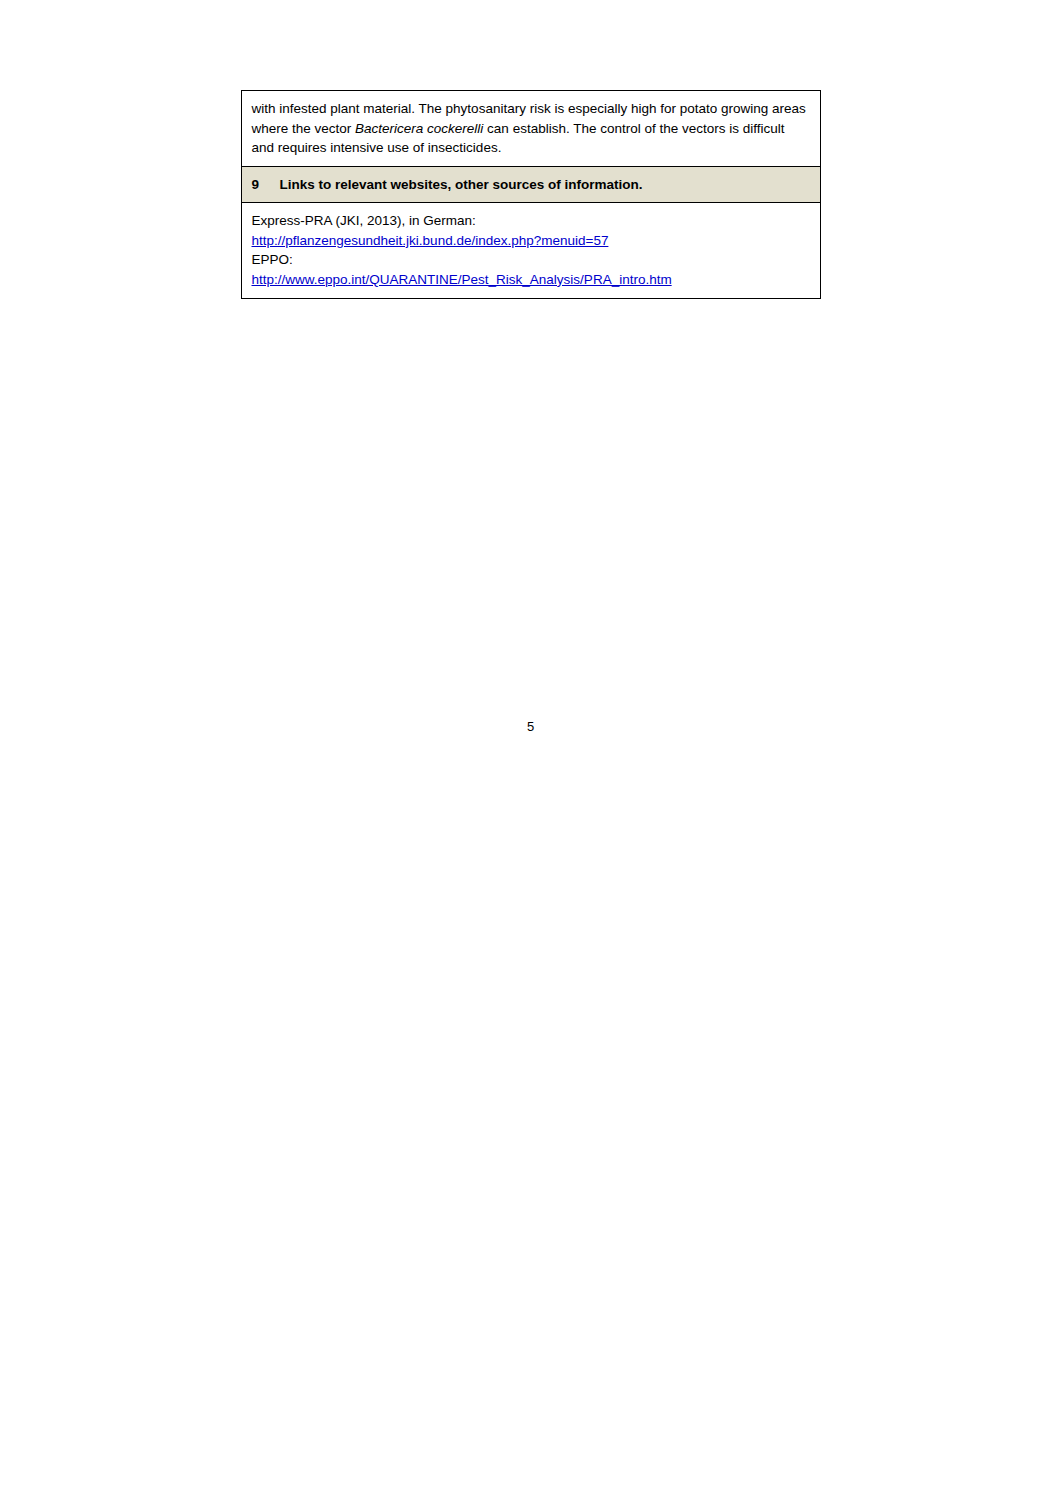| with infested plant material. The phytosanitary risk is especially high for potato growing areas where the vector Bactericera cockerelli can establish. The control of the vectors is difficult and requires intensive use of insecticides. |
| 9 Links to relevant websites, other sources of information. |
| Express-PRA (JKI, 2013), in German: http://pflanzengesundheit.jki.bund.de/index.php?menuid=57 EPPO: http://www.eppo.int/QUARANTINE/Pest_Risk_Analysis/PRA_intro.htm |
5